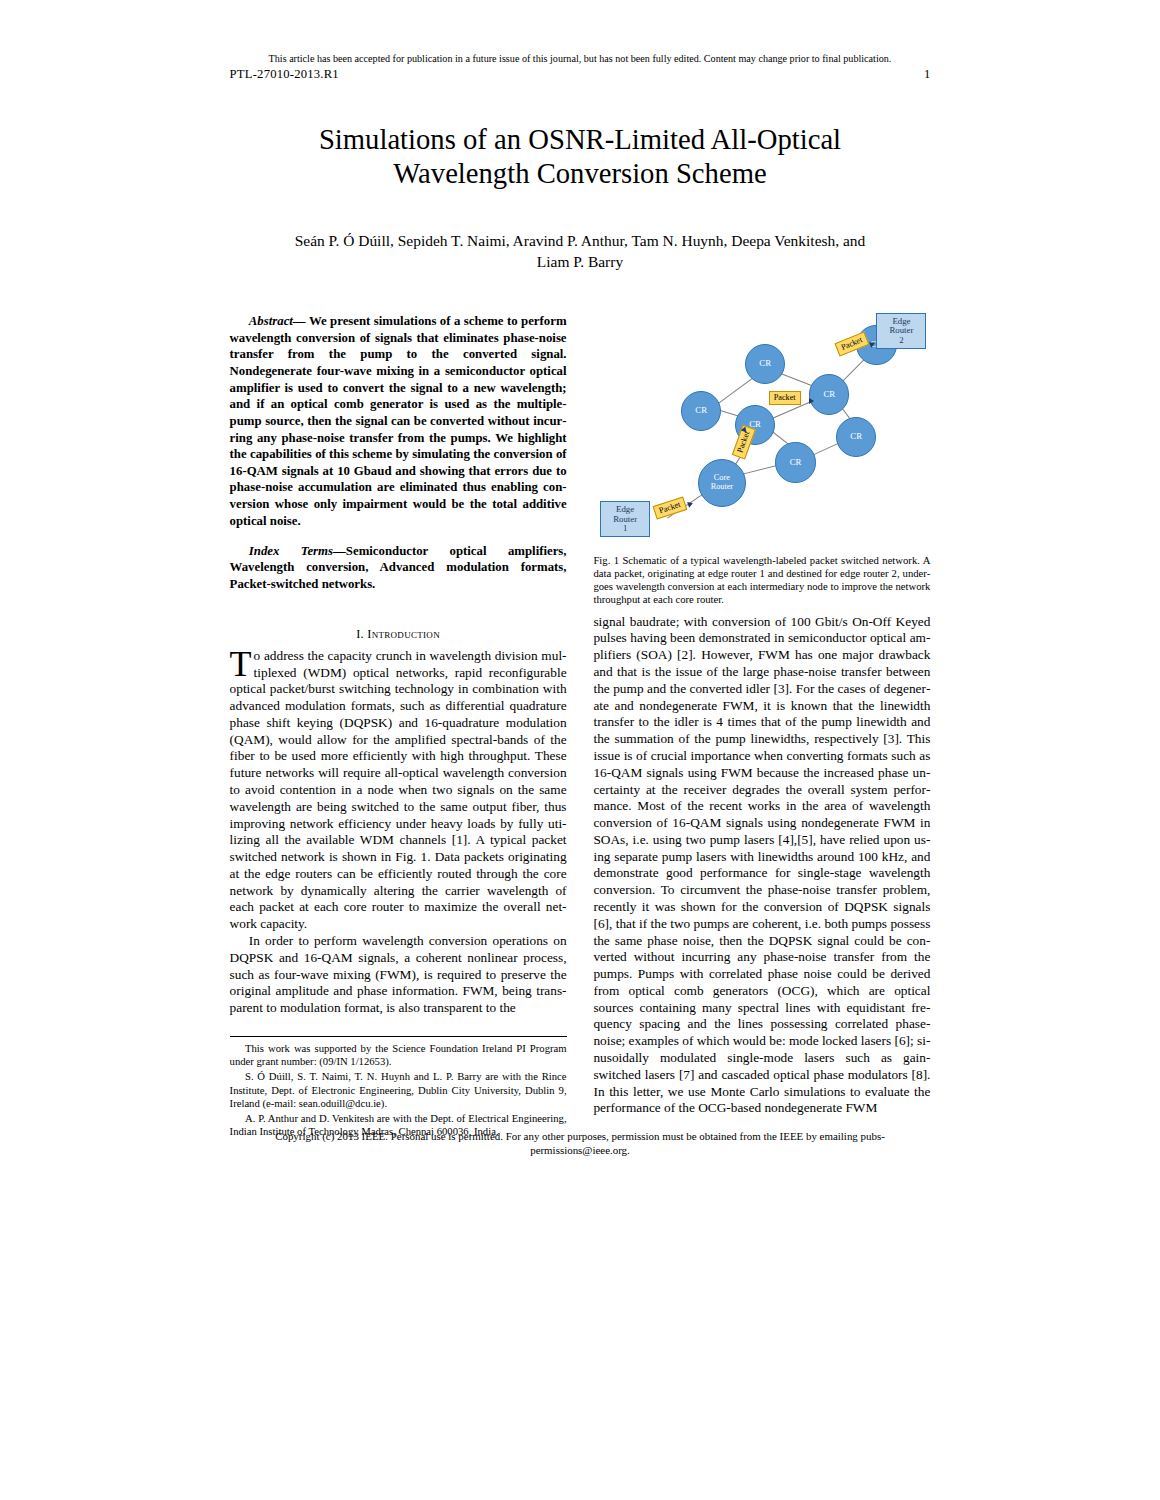This article has been accepted for publication in a future issue of this journal, but has not been fully edited. Content may change prior to final publication.
PTL-27010-2013.R1
1
Simulations of an OSNR-Limited All-Optical Wavelength Conversion Scheme
Seán P. Ó Dúill, Sepideh T. Naimi, Aravind P. Anthur, Tam N. Huynh, Deepa Venkitesh, and Liam P. Barry
Abstract— We present simulations of a scheme to perform wavelength conversion of signals that eliminates phase-noise transfer from the pump to the converted signal. Nondegenerate four-wave mixing in a semiconductor optical amplifier is used to convert the signal to a new wavelength; and if an optical comb generator is used as the multiple-pump source, then the signal can be converted without incurring any phase-noise transfer from the pumps. We highlight the capabilities of this scheme by simulating the conversion of 16-QAM signals at 10 Gbaud and showing that errors due to phase-noise accumulation are eliminated thus enabling conversion whose only impairment would be the total additive optical noise.
Index Terms—Semiconductor optical amplifiers, Wavelength conversion, Advanced modulation formats, Packet-switched networks.
I. Introduction
To address the capacity crunch in wavelength division multiplexed (WDM) optical networks, rapid reconfigurable optical packet/burst switching technology in combination with advanced modulation formats, such as differential quadrature phase shift keying (DQPSK) and 16-quadrature modulation (QAM), would allow for the amplified spectral-bands of the fiber to be used more efficiently with high throughput. These future networks will require all-optical wavelength conversion to avoid contention in a node when two signals on the same wavelength are being switched to the same output fiber, thus improving network efficiency under heavy loads by fully utilizing all the available WDM channels [1]. A typical packet switched network is shown in Fig. 1. Data packets originating at the edge routers can be efficiently routed through the core network by dynamically altering the carrier wavelength of each packet at each core router to maximize the overall network capacity.
In order to perform wavelength conversion operations on DQPSK and 16-QAM signals, a coherent nonlinear process, such as four-wave mixing (FWM), is required to preserve the original amplitude and phase information. FWM, being transparent to modulation format, is also transparent to the
This work was supported by the Science Foundation Ireland PI Program under grant number: (09/IN 1/12653).
S. Ó Dúill, S. T. Naimi, T. N. Huynh and L. P. Barry are with the Rince Institute, Dept. of Electronic Engineering, Dublin City University, Dublin 9, Ireland (e-mail: sean.oduill@dcu.ie).
A. P. Anthur and D. Venkitesh are with the Dept. of Electrical Engineering, Indian Institute of Technology Madras, Chennai 600036, India.
CR
CR
CR
CR
CR
CR
CR
Core
Router
Edge
Router
2
Edge
Router
1
Packet
Packet
Packet
Packet
Fig. 1 Schematic of a typical wavelength-labeled packet switched network. A data packet, originating at edge router 1 and destined for edge router 2, undergoes wavelength conversion at each intermediary node to improve the network throughput at each core router.
signal baudrate; with conversion of 100 Gbit/s On-Off Keyed pulses having been demonstrated in semiconductor optical amplifiers (SOA) [2]. However, FWM has one major drawback and that is the issue of the large phase-noise transfer between the pump and the converted idler [3]. For the cases of degenerate and nondegenerate FWM, it is known that the linewidth transfer to the idler is 4 times that of the pump linewidth and the summation of the pump linewidths, respectively [3]. This issue is of crucial importance when converting formats such as 16-QAM signals using FWM because the increased phase uncertainty at the receiver degrades the overall system performance. Most of the recent works in the area of wavelength conversion of 16-QAM signals using nondegenerate FWM in SOAs, i.e. using two pump lasers [4],[5], have relied upon using separate pump lasers with linewidths around 100 kHz, and demonstrate good performance for single-stage wavelength conversion. To circumvent the phase-noise transfer problem, recently it was shown for the conversion of DQPSK signals [6], that if the two pumps are coherent, i.e. both pumps possess the same phase noise, then the DQPSK signal could be converted without incurring any phase-noise transfer from the pumps. Pumps with correlated phase noise could be derived from optical comb generators (OCG), which are optical sources containing many spectral lines with equidistant frequency spacing and the lines possessing correlated phase-noise; examples of which would be: mode locked lasers [6]; sinusoidally modulated single-mode lasers such as gain-switched lasers [7] and cascaded optical phase modulators [8]. In this letter, we use Monte Carlo simulations to evaluate the performance of the OCG-based nondegenerate FWM
Copyright (c) 2013 IEEE. Personal use is permitted. For any other purposes, permission must be obtained from the IEEE by emailing pubs-permissions@ieee.org.